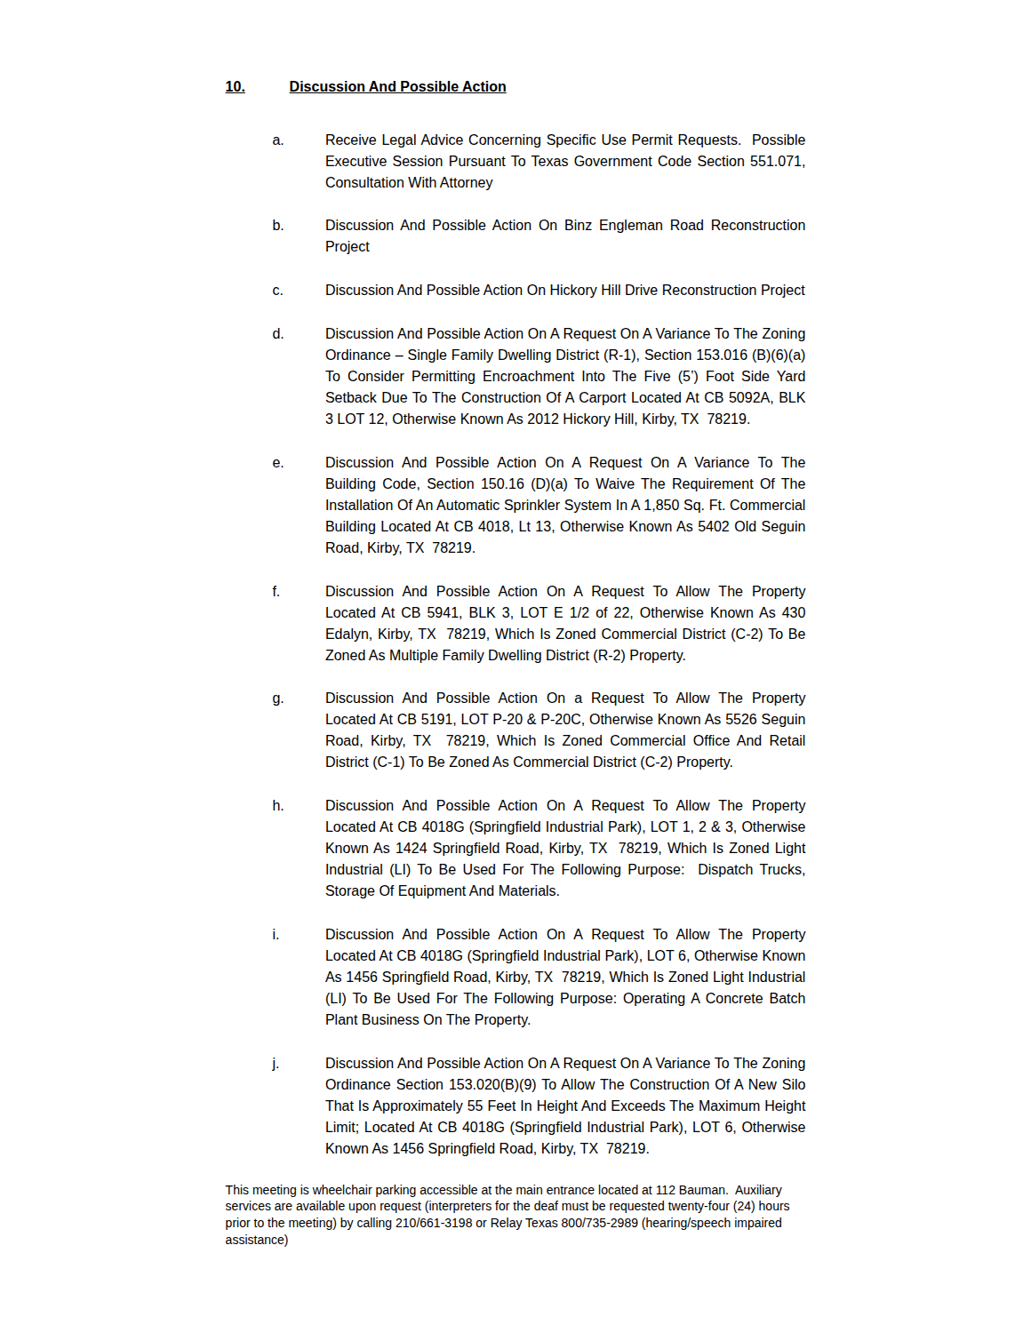10. Discussion And Possible Action
a. Receive Legal Advice Concerning Specific Use Permit Requests. Possible Executive Session Pursuant To Texas Government Code Section 551.071, Consultation With Attorney
b. Discussion And Possible Action On Binz Engleman Road Reconstruction Project
c. Discussion And Possible Action On Hickory Hill Drive Reconstruction Project
d. Discussion And Possible Action On A Request On A Variance To The Zoning Ordinance – Single Family Dwelling District (R-1), Section 153.016 (B)(6)(a) To Consider Permitting Encroachment Into The Five (5’) Foot Side Yard Setback Due To The Construction Of A Carport Located At CB 5092A, BLK 3 LOT 12, Otherwise Known As 2012 Hickory Hill, Kirby, TX 78219.
e. Discussion And Possible Action On A Request On A Variance To The Building Code, Section 150.16 (D)(a) To Waive The Requirement Of The Installation Of An Automatic Sprinkler System In A 1,850 Sq. Ft. Commercial Building Located At CB 4018, Lt 13, Otherwise Known As 5402 Old Seguin Road, Kirby, TX 78219.
f. Discussion And Possible Action On A Request To Allow The Property Located At CB 5941, BLK 3, LOT E 1/2 of 22, Otherwise Known As 430 Edalyn, Kirby, TX 78219, Which Is Zoned Commercial District (C-2) To Be Zoned As Multiple Family Dwelling District (R-2) Property.
g. Discussion And Possible Action On a Request To Allow The Property Located At CB 5191, LOT P-20 & P-20C, Otherwise Known As 5526 Seguin Road, Kirby, TX 78219, Which Is Zoned Commercial Office And Retail District (C-1) To Be Zoned As Commercial District (C-2) Property.
h. Discussion And Possible Action On A Request To Allow The Property Located At CB 4018G (Springfield Industrial Park), LOT 1, 2 & 3, Otherwise Known As 1424 Springfield Road, Kirby, TX 78219, Which Is Zoned Light Industrial (LI) To Be Used For The Following Purpose: Dispatch Trucks, Storage Of Equipment And Materials.
i. Discussion And Possible Action On A Request To Allow The Property Located At CB 4018G (Springfield Industrial Park), LOT 6, Otherwise Known As 1456 Springfield Road, Kirby, TX 78219, Which Is Zoned Light Industrial (LI) To Be Used For The Following Purpose: Operating A Concrete Batch Plant Business On The Property.
j. Discussion And Possible Action On A Request On A Variance To The Zoning Ordinance Section 153.020(B)(9) To Allow The Construction Of A New Silo That Is Approximately 55 Feet In Height And Exceeds The Maximum Height Limit; Located At CB 4018G (Springfield Industrial Park), LOT 6, Otherwise Known As 1456 Springfield Road, Kirby, TX 78219.
This meeting is wheelchair parking accessible at the main entrance located at 112 Bauman. Auxiliary services are available upon request (interpreters for the deaf must be requested twenty-four (24) hours prior to the meeting) by calling 210/661-3198 or Relay Texas 800/735-2989 (hearing/speech impaired assistance)